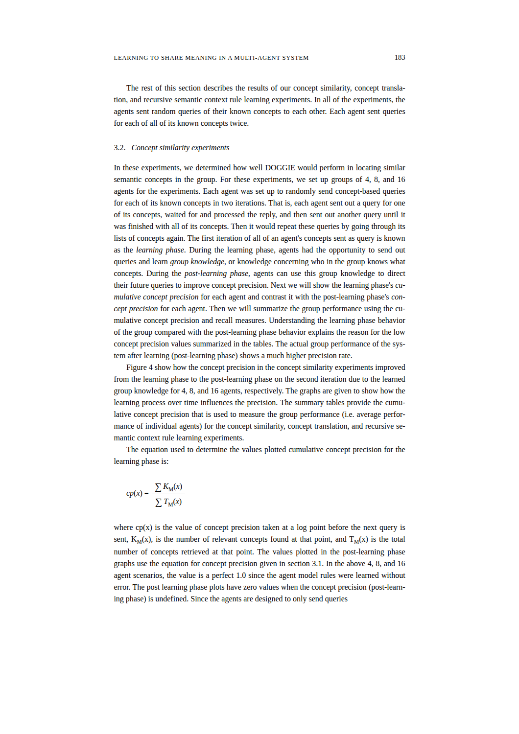Learning to share meaning in a multi-agent system 183
The rest of this section describes the results of our concept similarity, concept translation, and recursive semantic context rule learning experiments. In all of the experiments, the agents sent random queries of their known concepts to each other. Each agent sent queries for each of all of its known concepts twice.
3.2. Concept similarity experiments
In these experiments, we determined how well DOGGIE would perform in locating similar semantic concepts in the group. For these experiments, we set up groups of 4, 8, and 16 agents for the experiments. Each agent was set up to randomly send concept-based queries for each of its known concepts in two iterations. That is, each agent sent out a query for one of its concepts, waited for and processed the reply, and then sent out another query until it was finished with all of its concepts. Then it would repeat these queries by going through its lists of concepts again. The first iteration of all of an agent's concepts sent as query is known as the learning phase. During the learning phase, agents had the opportunity to send out queries and learn group knowledge, or knowledge concerning who in the group knows what concepts. During the post-learning phase, agents can use this group knowledge to direct their future queries to improve concept precision. Next we will show the learning phase's cumulative concept precision for each agent and contrast it with the post-learning phase's concept precision for each agent. Then we will summarize the group performance using the cumulative concept precision and recall measures. Understanding the learning phase behavior of the group compared with the post-learning phase behavior explains the reason for the low concept precision values summarized in the tables. The actual group performance of the system after learning (post-learning phase) shows a much higher precision rate.
Figure 4 show how the concept precision in the concept similarity experiments improved from the learning phase to the post-learning phase on the second iteration due to the learned group knowledge for 4, 8, and 16 agents, respectively. The graphs are given to show how the learning process over time influences the precision. The summary tables provide the cumulative concept precision that is used to measure the group performance (i.e. average performance of individual agents) for the concept similarity, concept translation, and recursive semantic context rule learning experiments.
The equation used to determine the values plotted cumulative concept precision for the learning phase is:
cp(x) = ∑ KM(x) ∑ TM(x)
where cp(x) is the value of concept precision taken at a log point before the next query is sent, KM(x), is the number of relevant concepts found at that point, and TM(x) is the total number of concepts retrieved at that point. The values plotted in the post-learning phase graphs use the equation for concept precision given in section 3.1. In the above 4, 8, and 16 agent scenarios, the value is a perfect 1.0 since the agent model rules were learned without error. The post learning phase plots have zero values when the concept precision (post-learning phase) is undefined. Since the agents are designed to only send queries